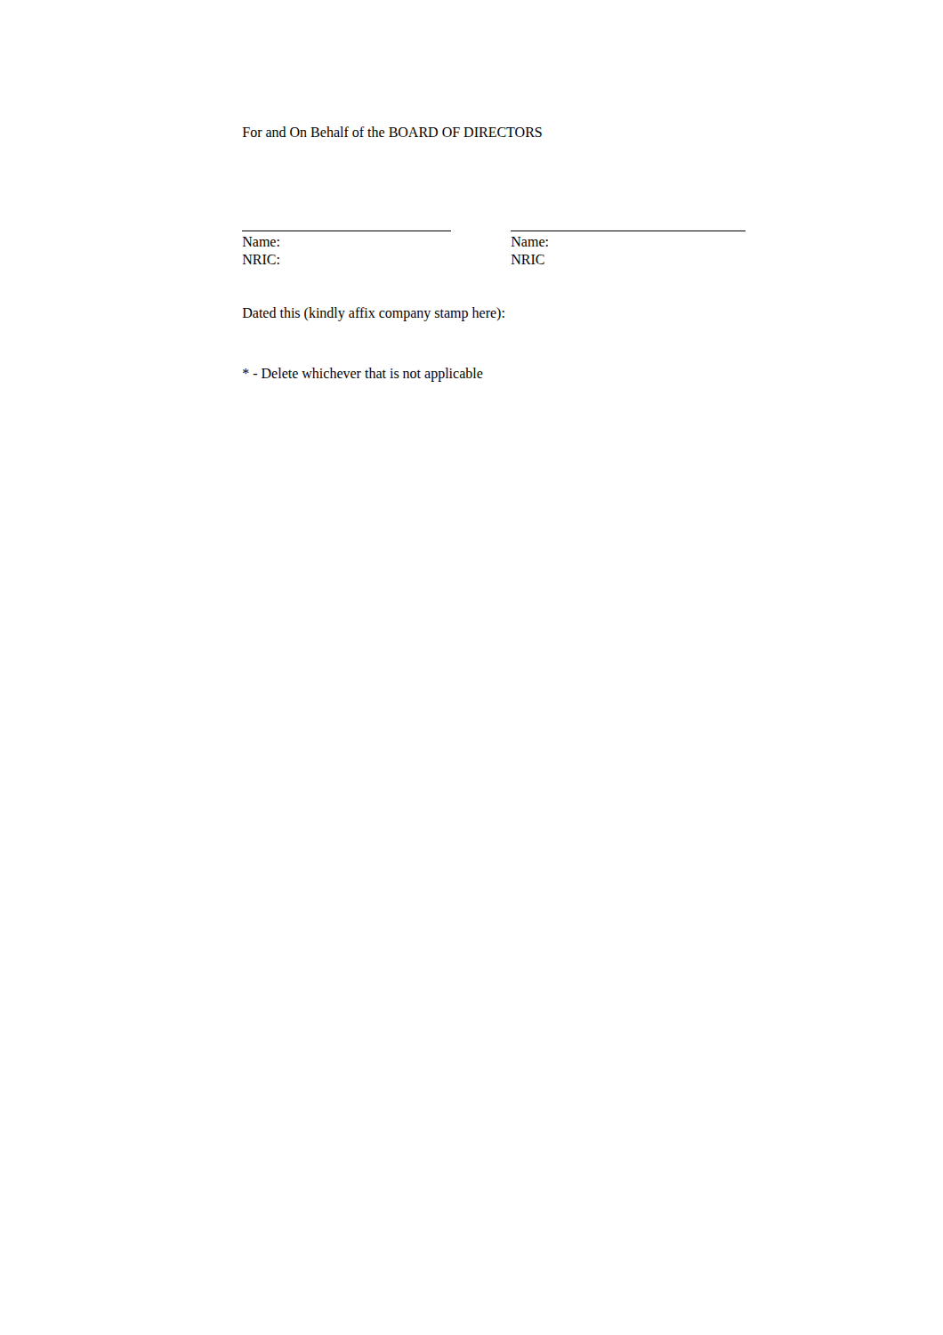For and On Behalf of the BOARD OF DIRECTORS
| Name: NRIC: | | Name: NRIC |
Dated this (kindly affix company stamp here):
* - Delete whichever that is not applicable